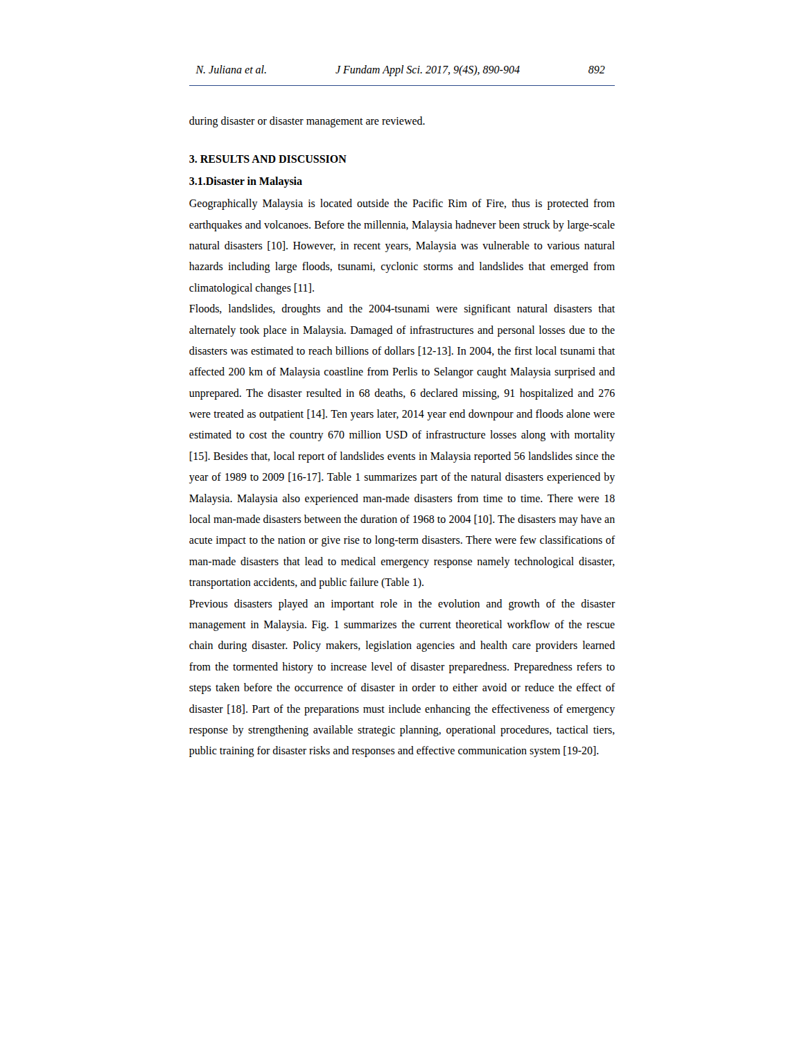N. Juliana et al. J Fundam Appl Sci. 2017, 9(4S), 890-904 892
during disaster or disaster management are reviewed.
3. RESULTS AND DISCUSSION
3.1.Disaster in Malaysia
Geographically Malaysia is located outside the Pacific Rim of Fire, thus is protected from earthquakes and volcanoes. Before the millennia, Malaysia hadnever been struck by large-scale natural disasters [10]. However, in recent years, Malaysia was vulnerable to various natural hazards including large floods, tsunami, cyclonic storms and landslides that emerged from climatological changes [11].
Floods, landslides, droughts and the 2004-tsunami were significant natural disasters that alternately took place in Malaysia. Damaged of infrastructures and personal losses due to the disasters was estimated to reach billions of dollars [12-13]. In 2004, the first local tsunami that affected 200 km of Malaysia coastline from Perlis to Selangor caught Malaysia surprised and unprepared. The disaster resulted in 68 deaths, 6 declared missing, 91 hospitalized and 276 were treated as outpatient [14]. Ten years later, 2014 year end downpour and floods alone were estimated to cost the country 670 million USD of infrastructure losses along with mortality [15]. Besides that, local report of landslides events in Malaysia reported 56 landslides since the year of 1989 to 2009 [16-17]. Table 1 summarizes part of the natural disasters experienced by Malaysia. Malaysia also experienced man-made disasters from time to time. There were 18 local man-made disasters between the duration of 1968 to 2004 [10]. The disasters may have an acute impact to the nation or give rise to long-term disasters. There were few classifications of man-made disasters that lead to medical emergency response namely technological disaster, transportation accidents, and public failure (Table 1).
Previous disasters played an important role in the evolution and growth of the disaster management in Malaysia. Fig. 1 summarizes the current theoretical workflow of the rescue chain during disaster. Policy makers, legislation agencies and health care providers learned from the tormented history to increase level of disaster preparedness. Preparedness refers to steps taken before the occurrence of disaster in order to either avoid or reduce the effect of disaster [18]. Part of the preparations must include enhancing the effectiveness of emergency response by strengthening available strategic planning, operational procedures, tactical tiers, public training for disaster risks and responses and effective communication system [19-20].